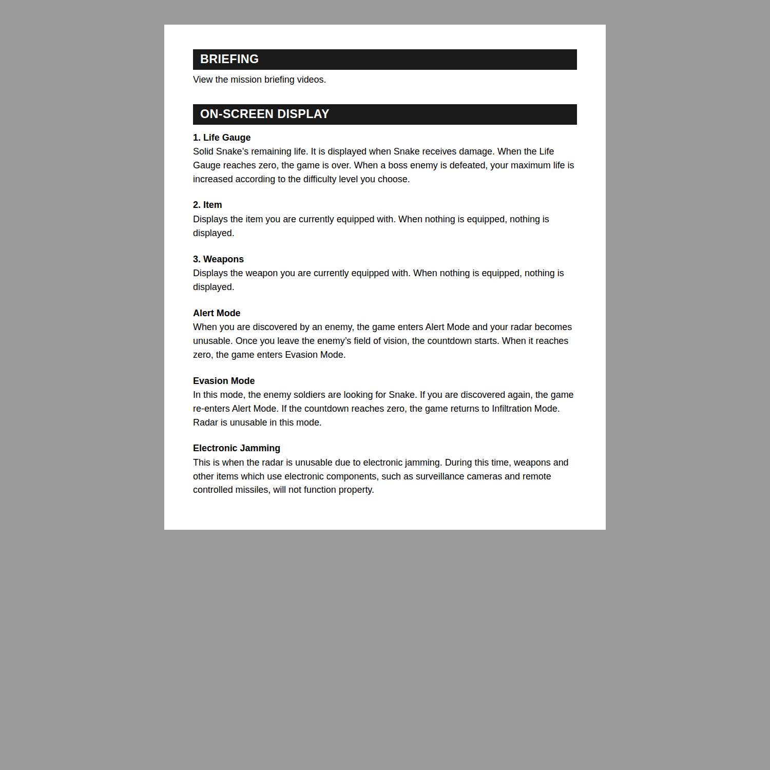BRIEFING
View the mission briefing videos.
ON-SCREEN DISPLAY
1. Life Gauge
Solid Snake’s remaining life. It is displayed when Snake receives damage. When the Life Gauge reaches zero, the game is over. When a boss enemy is defeated, your maximum life is increased according to the difficulty level you choose.
2. Item
Displays the item you are currently equipped with. When nothing is equipped, nothing is displayed.
3. Weapons
Displays the weapon you are currently equipped with. When nothing is equipped, nothing is displayed.
Alert Mode
When you are discovered by an enemy, the game enters Alert Mode and your radar becomes unusable. Once you leave the enemy’s field of vision, the countdown starts. When it reaches zero, the game enters Evasion Mode.
Evasion Mode
In this mode, the enemy soldiers are looking for Snake. If you are discovered again, the game re-enters Alert Mode. If the countdown reaches zero, the game returns to Infiltration Mode. Radar is unusable in this mode.
Electronic Jamming
This is when the radar is unusable due to electronic jamming. During this time, weapons and other items which use electronic components, such as surveillance cameras and remote controlled missiles, will not function property.